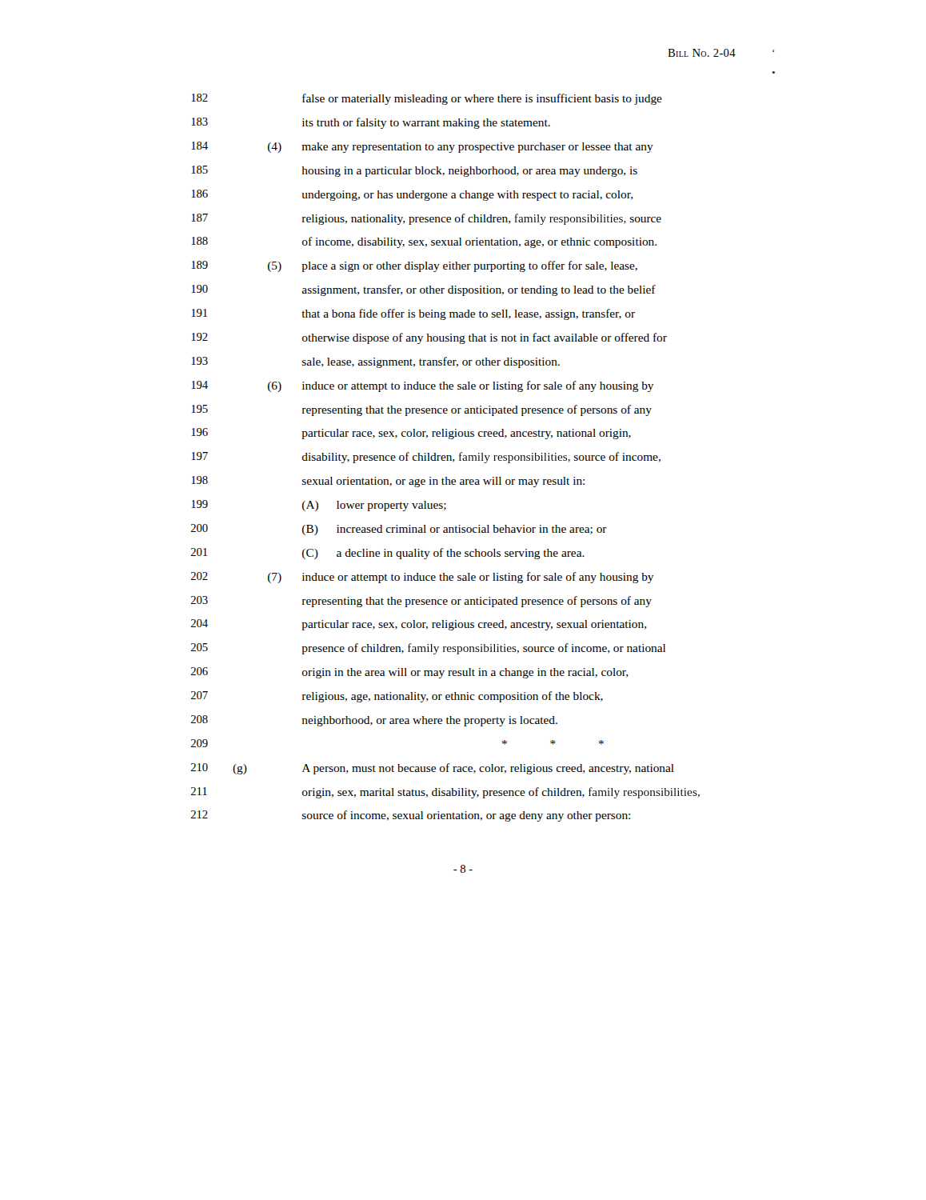‘
•
Bill No. 2-04
| 182 | | | false or materially misleading or where there is insufficient basis to judge |
| 183 | | | its truth or falsity to warrant making the statement. |
| 184 | | (4) | make any representation to any prospective purchaser or lessee that any |
| 185 | | | housing in a particular block, neighborhood, or area may undergo, is |
| 186 | | | undergoing, or has undergone a change with respect to racial, color, |
| 187 | | | religious, nationality, presence of children, family responsibilities, source |
| 188 | | | of income, disability, sex, sexual orientation, age, or ethnic composition. |
| 189 | | (5) | place a sign or other display either purporting to offer for sale, lease, |
| 190 | | | assignment, transfer, or other disposition, or tending to lead to the belief |
| 191 | | | that a bona fide offer is being made to sell, lease, assign, transfer, or |
| 192 | | | otherwise dispose of any housing that is not in fact available or offered for |
| 193 | | | sale, lease, assignment, transfer, or other disposition. |
| 194 | | (6) | induce or attempt to induce the sale or listing for sale of any housing by |
| 195 | | | representing that the presence or anticipated presence of persons of any |
| 196 | | | particular race, sex, color, religious creed, ancestry, national origin, |
| 197 | | | disability, presence of children, family responsibilities, source of income, |
| 198 | | | sexual orientation, or age in the area will or may result in: |
| 199 | | | / (A) / lower property values; / |
| 200 | | | / (B) / increased criminal or antisocial behavior in the area; or / |
| 201 | | | / (C) / a decline in quality of the schools serving the area. / |
| 202 | | (7) | induce or attempt to induce the sale or listing for sale of any housing by |
| 203 | | | representing that the presence or anticipated presence of persons of any |
| 204 | | | particular race, sex, color, religious creed, ancestry, sexual orientation, |
| 205 | | | presence of children, family responsibilities, source of income, or national |
| 206 | | | origin in the area will or may result in a change in the racial, color, |
| 207 | | | religious, age, nationality, or ethnic composition of the block, |
| 208 | | | neighborhood, or area where the property is located. |
| 209 | | | * * * |
| 210 | (g) | | A person, must not because of race, color, religious creed, ancestry, national |
| 211 | | | origin, sex, marital status, disability, presence of children, family responsibilities, |
| 212 | | | source of income, sexual orientation, or age deny any other person: |
- 8 -